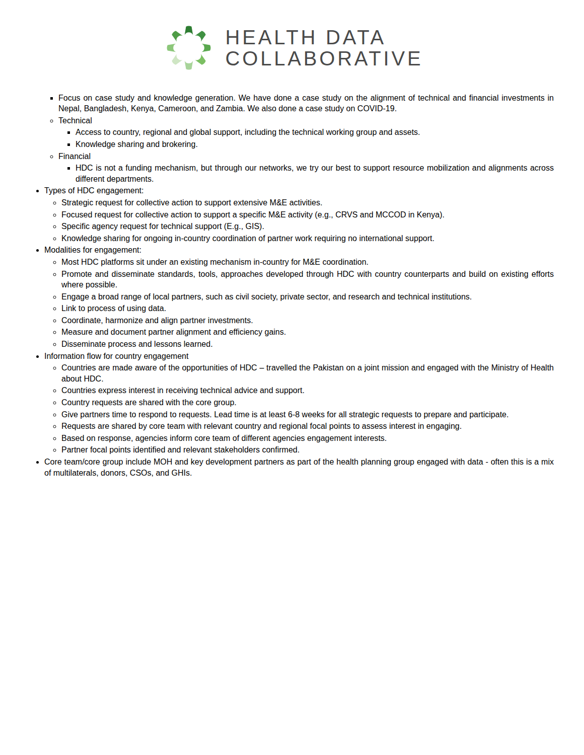Health Data
Collaborative
Focus on case study and knowledge generation. We have done a case study on the alignment of technical and financial investments in Nepal, Bangladesh, Kenya, Cameroon, and Zambia. We also done a case study on COVID-19.
Technical
Access to country, regional and global support, including the technical working group and assets.
Knowledge sharing and brokering.
Financial
HDC is not a funding mechanism, but through our networks, we try our best to support resource mobilization and alignments across different departments.
Types of HDC engagement:
Strategic request for collective action to support extensive M&E activities.
Focused request for collective action to support a specific M&E activity (e.g., CRVS and MCCOD in Kenya).
Specific agency request for technical support (E.g., GIS).
Knowledge sharing for ongoing in-country coordination of partner work requiring no international support.
Modalities for engagement:
Most HDC platforms sit under an existing mechanism in-country for M&E coordination.
Promote and disseminate standards, tools, approaches developed through HDC with country counterparts and build on existing efforts where possible.
Engage a broad range of local partners, such as civil society, private sector, and research and technical institutions.
Link to process of using data.
Coordinate, harmonize and align partner investments.
Measure and document partner alignment and efficiency gains.
Disseminate process and lessons learned.
Information flow for country engagement
Countries are made aware of the opportunities of HDC – travelled the Pakistan on a joint mission and engaged with the Ministry of Health about HDC.
Countries express interest in receiving technical advice and support.
Country requests are shared with the core group.
Give partners time to respond to requests. Lead time is at least 6-8 weeks for all strategic requests to prepare and participate.
Requests are shared by core team with relevant country and regional focal points to assess interest in engaging.
Based on response, agencies inform core team of different agencies engagement interests.
Partner focal points identified and relevant stakeholders confirmed.
Core team/core group include MOH and key development partners as part of the health planning group engaged with data - often this is a mix of multilaterals, donors, CSOs, and GHIs.